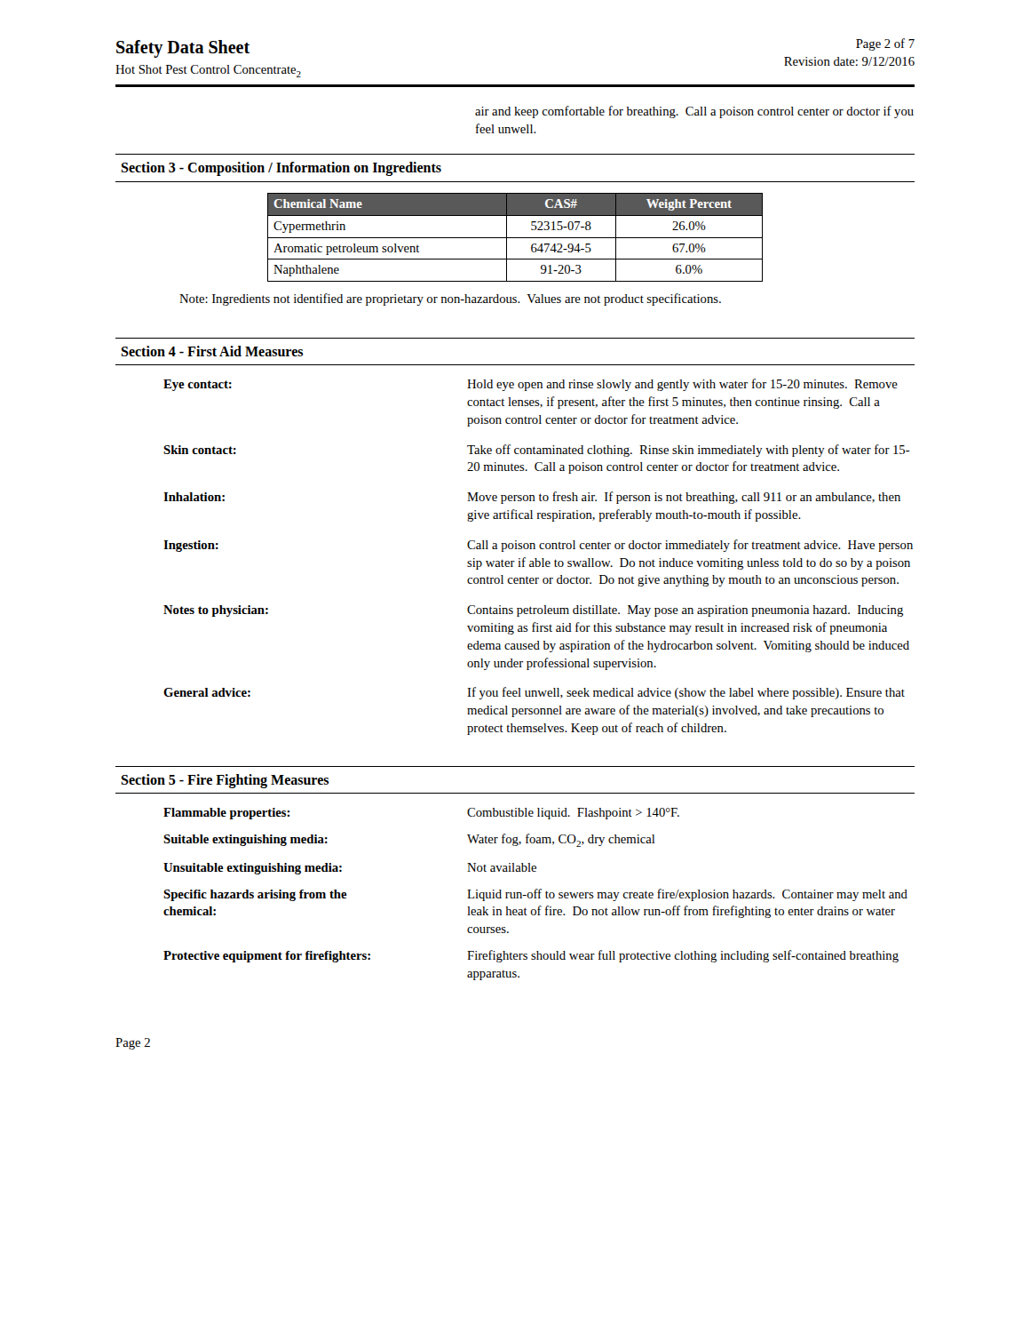Safety Data Sheet
Hot Shot Pest Control Concentrate2
Page 2 of 7
Revision date: 9/12/2016
air and keep comfortable for breathing. Call a poison control center or doctor if you feel unwell.
Section 3 - Composition / Information on Ingredients
| Chemical Name | CAS# | Weight Percent |
| --- | --- | --- |
| Cypermethrin | 52315-07-8 | 26.0% |
| Aromatic petroleum solvent | 64742-94-5 | 67.0% |
| Naphthalene | 91-20-3 | 6.0% |
Note: Ingredients not identified are proprietary or non-hazardous. Values are not product specifications.
Section 4 - First Aid Measures
Eye contact:
Hold eye open and rinse slowly and gently with water for 15-20 minutes. Remove contact lenses, if present, after the first 5 minutes, then continue rinsing. Call a poison control center or doctor for treatment advice.
Skin contact:
Take off contaminated clothing. Rinse skin immediately with plenty of water for 15-20 minutes. Call a poison control center or doctor for treatment advice.
Inhalation:
Move person to fresh air. If person is not breathing, call 911 or an ambulance, then give artifical respiration, preferably mouth-to-mouth if possible.
Ingestion:
Call a poison control center or doctor immediately for treatment advice. Have person sip water if able to swallow. Do not induce vomiting unless told to do so by a poison control center or doctor. Do not give anything by mouth to an unconscious person.
Notes to physician:
Contains petroleum distillate. May pose an aspiration pneumonia hazard. Inducing vomiting as first aid for this substance may result in increased risk of pneumonia edema caused by aspiration of the hydrocarbon solvent. Vomiting should be induced only under professional supervision.
General advice:
If you feel unwell, seek medical advice (show the label where possible). Ensure that medical personnel are aware of the material(s) involved, and take precautions to protect themselves. Keep out of reach of children.
Section 5 - Fire Fighting Measures
Flammable properties:
Combustible liquid. Flashpoint > 140°F.
Suitable extinguishing media:
Water fog, foam, CO2, dry chemical
Unsuitable extinguishing media:
Not available
Specific hazards arising from the chemical:
Liquid run-off to sewers may create fire/explosion hazards. Container may melt and leak in heat of fire. Do not allow run-off from firefighting to enter drains or water courses.
Protective equipment for firefighters:
Firefighters should wear full protective clothing including self-contained breathing apparatus.
Page 2